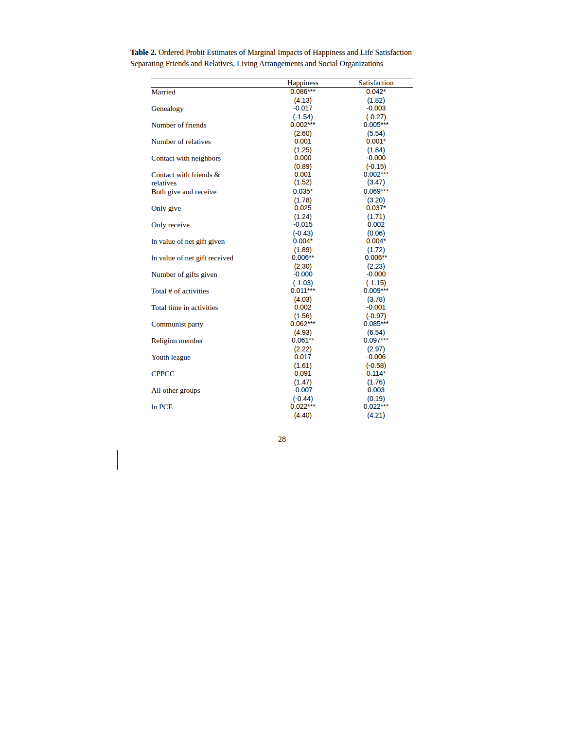Table 2. Ordered Probit Estimates of Marginal Impacts of Happiness and Life Satisfaction Separating Friends and Relatives, Living Arrangements and Social Organizations
| | Happiness | Satisfaction |
| --- | --- | --- |
| Married | 0.086*** | 0.042* |
| | (4.13) | (1.82) |
| Genealogy | -0.017 | -0.003 |
| | (-1.54) | (-0.27) |
| Number of friends | 0.002*** | 0.005*** |
| | (2.60) | (5.54) |
| Number of relatives | 0.001 | 0.001* |
| | (1.25) | (1.84) |
| Contact with neighbors | 0.000 | -0.000 |
| | (0.89) | (-0.15) |
| Contact with friends & relatives | 0.001 (1.52) | 0.002*** (3.47) |
| Both give and receive | 0.035* | 0.069*** |
| | (1.78) | (3.20) |
| Only give | 0.025 | 0.037* |
| | (1.24) | (1.71) |
| Only receive | -0.015 | 0.002 |
| | (-0.43) | (0.06) |
| ln value of net gift given | 0.004* | 0.004* |
| | (1.89) | (1.72) |
| ln value of net gift received | 0.006** | 0.006** |
| | (2.30) | (2.23) |
| Number of gifts given | -0.000 | -0.000 |
| | (-1.03) | (-1.15) |
| Total # of activities | 0.011*** | 0.009*** |
| | (4.03) | (3.78) |
| Total time in activities | 0.002 | -0.001 |
| | (1.56) | (-0.97) |
| Communist party | 0.062*** | 0.085*** |
| | (4.93) | (6.54) |
| Religion member | 0.061** | 0.097*** |
| | (2.22) | (2.97) |
| Youth league | 0.017 | -0.006 |
| | (1.61) | (-0.58) |
| CPPCC | 0.091 | 0.114* |
| | (1.47) | (1.76) |
| All other groups | -0.007 | 0.003 |
| | (-0.44) | (0.19) |
| ln PCE | 0.022*** | 0.022*** |
| | (4.40) | (4.21) |
28